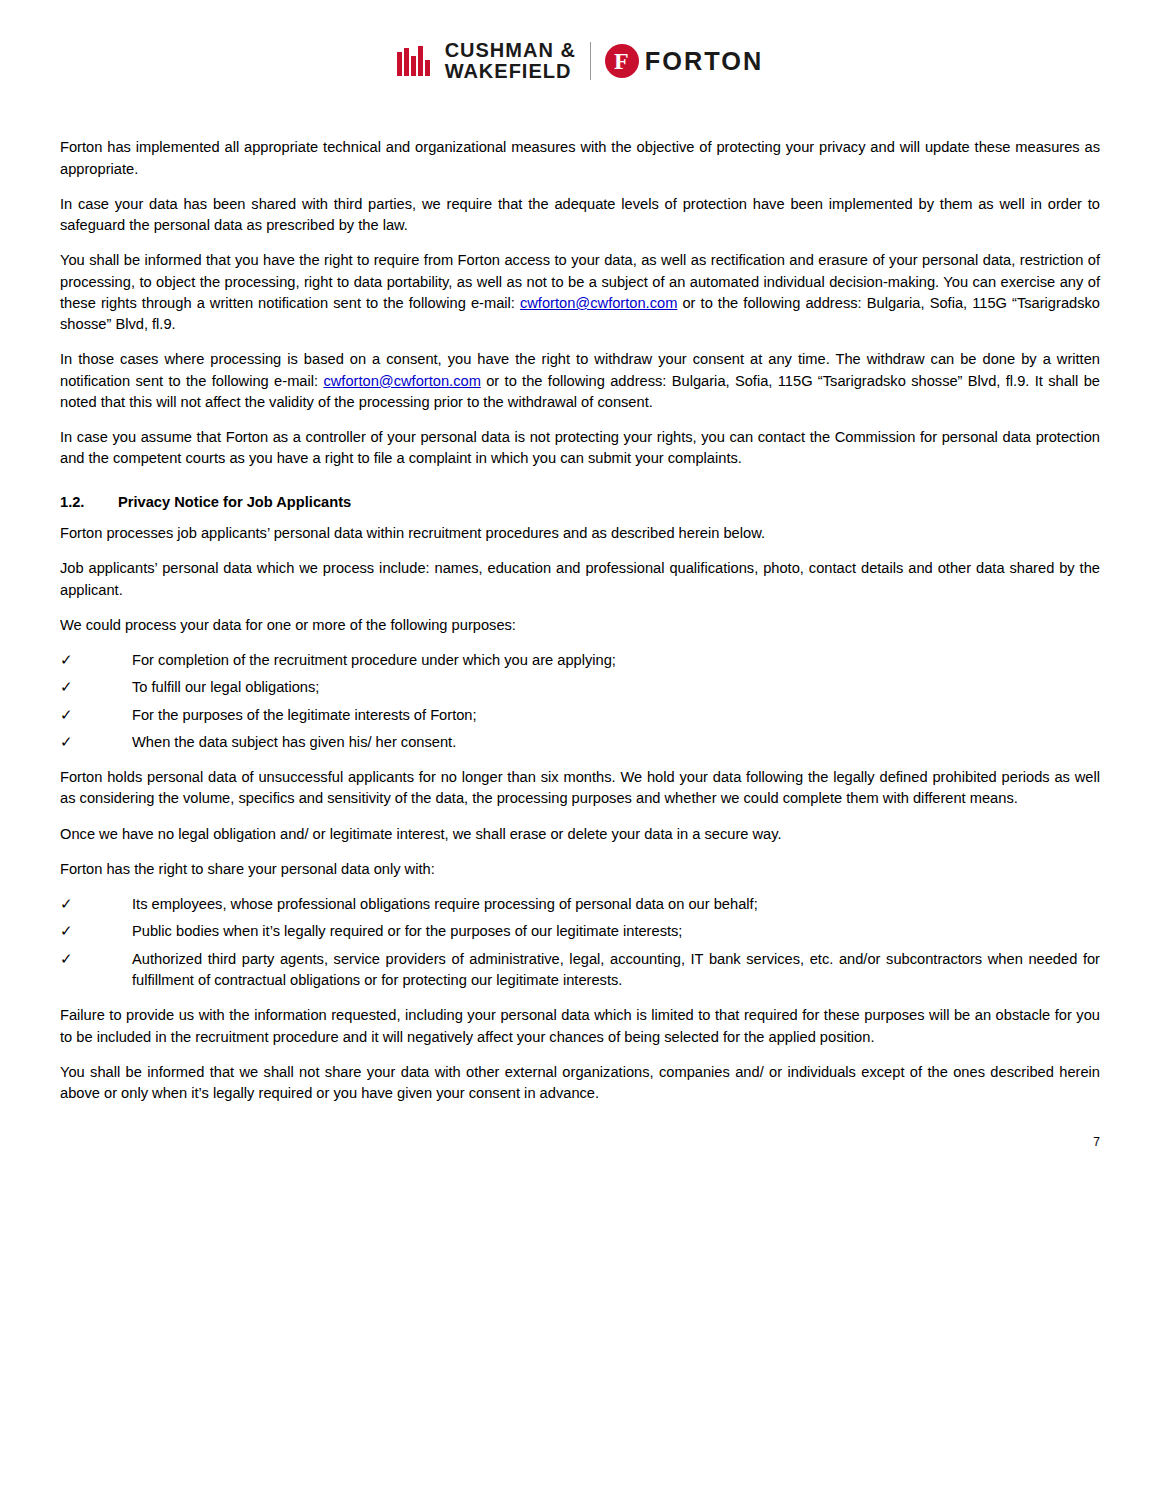CUSHMAN &
WAKEFIELD F FORTON
Forton has implemented all appropriate technical and organizational measures with the objective of protecting your privacy and will update these measures as appropriate.
In case your data has been shared with third parties, we require that the adequate levels of protection have been implemented by them as well in order to safeguard the personal data as prescribed by the law.
You shall be informed that you have the right to require from Forton access to your data, as well as rectification and erasure of your personal data, restriction of processing, to object the processing, right to data portability, as well as not to be a subject of an automated individual decision-making. You can exercise any of these rights through a written notification sent to the following e-mail: cwforton@cwforton.com or to the following address: Bulgaria, Sofia, 115G “Tsarigradsko shosse” Blvd, fl.9.
In those cases where processing is based on a consent, you have the right to withdraw your consent at any time. The withdraw can be done by a written notification sent to the following e-mail: cwforton@cwforton.com or to the following address: Bulgaria, Sofia, 115G “Tsarigradsko shosse” Blvd, fl.9. It shall be noted that this will not affect the validity of the processing prior to the withdrawal of consent.
In case you assume that Forton as a controller of your personal data is not protecting your rights, you can contact the Commission for personal data protection and the competent courts as you have a right to file a complaint in which you can submit your complaints.
1.2. Privacy Notice for Job Applicants
Forton processes job applicants’ personal data within recruitment procedures and as described herein below.
Job applicants’ personal data which we process include: names, education and professional qualifications, photo, contact details and other data shared by the applicant.
We could process your data for one or more of the following purposes:
For completion of the recruitment procedure under which you are applying;
To fulfill our legal obligations;
For the purposes of the legitimate interests of Forton;
When the data subject has given his/ her consent.
Forton holds personal data of unsuccessful applicants for no longer than six months. We hold your data following the legally defined prohibited periods as well as considering the volume, specifics and sensitivity of the data, the processing purposes and whether we could complete them with different means.
Once we have no legal obligation and/ or legitimate interest, we shall erase or delete your data in a secure way.
Forton has the right to share your personal data only with:
Its employees, whose professional obligations require processing of personal data on our behalf;
Public bodies when it’s legally required or for the purposes of our legitimate interests;
Authorized third party agents, service providers of administrative, legal, accounting, IT bank services, etc. and/or subcontractors when needed for fulfillment of contractual obligations or for protecting our legitimate interests.
Failure to provide us with the information requested, including your personal data which is limited to that required for these purposes will be an obstacle for you to be included in the recruitment procedure and it will negatively affect your chances of being selected for the applied position.
You shall be informed that we shall not share your data with other external organizations, companies and/ or individuals except of the ones described herein above or only when it’s legally required or you have given your consent in advance.
7